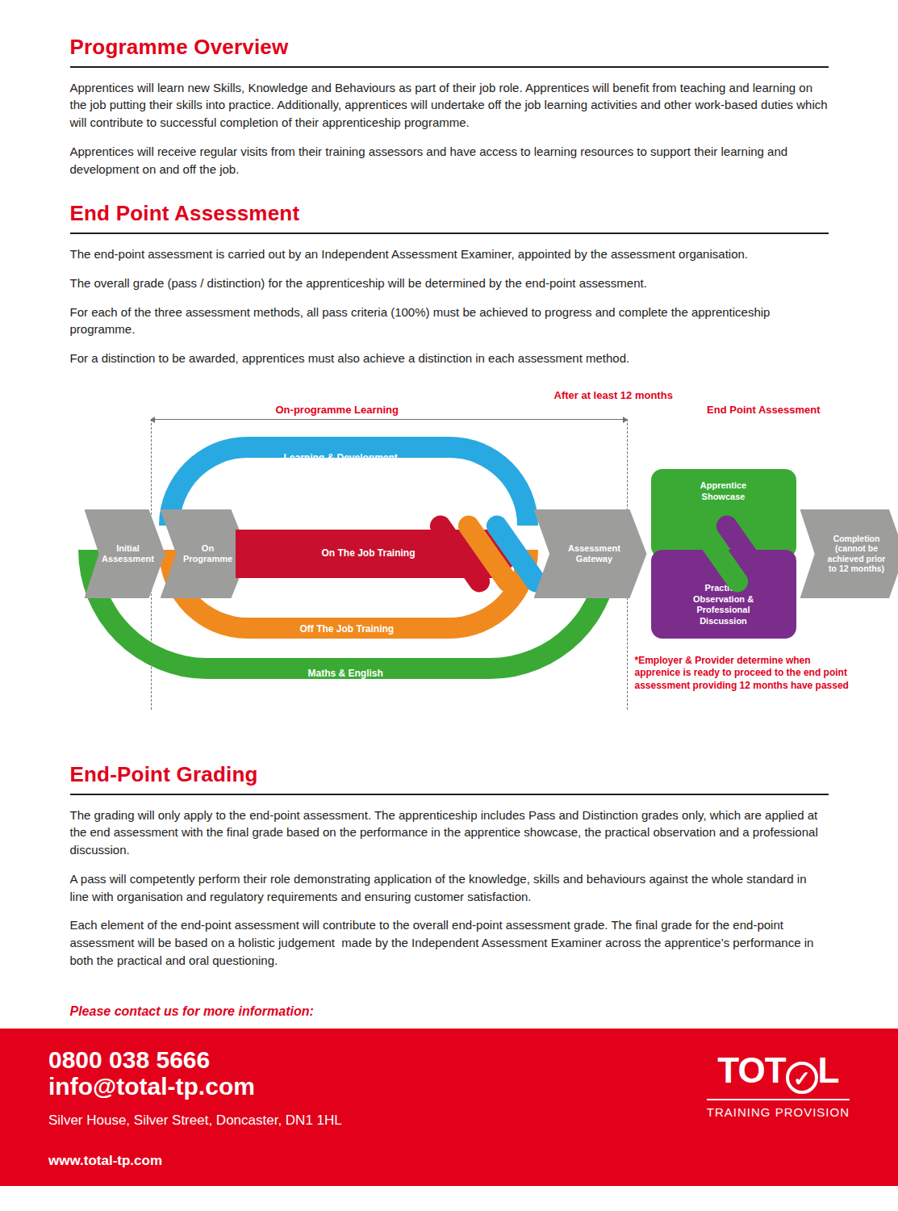Programme Overview
Apprentices will learn new Skills, Knowledge and Behaviours as part of their job role. Apprentices will benefit from teaching and learning on the job putting their skills into practice. Additionally, apprentices will undertake off the job learning activities and other work-based duties which will contribute to successful completion of their apprenticeship programme.
Apprentices will receive regular visits from their training assessors and have access to learning resources to support their learning and development on and off the job.
End Point Assessment
The end-point assessment is carried out by an Independent Assessment Examiner, appointed by the assessment organisation.
The overall grade (pass / distinction) for the apprenticeship will be determined by the end-point assessment.
For each of the three assessment methods, all pass criteria (100%) must be achieved to progress and complete the apprenticeship programme.
For a distinction to be awarded, apprentices must also achieve a distinction in each assessment method.
On-programme Learning After at least 12 months End Point Assessment
Learning & Development Off The Job Training Maths & English
Initial
Assessment
On
Programme
On The Job Training
Assessment
Gateway
Apprentice
Showcase
Practical
Observation &
Professional
Discussion
Completion
(cannot be
achieved prior
to 12 months)
*Employer & Provider determine when apprenice is ready to proceed to the end point assessment providing 12 months have passed
End-Point Grading
The grading will only apply to the end-point assessment. The apprenticeship includes Pass and Distinction grades only, which are applied at the end assessment with the final grade based on the performance in the apprentice showcase, the practical observation and a professional discussion.
A pass will competently perform their role demonstrating application of the knowledge, skills and behaviours against the whole standard in line with organisation and regulatory requirements and ensuring customer satisfaction.
Each element of the end-point assessment will contribute to the overall end-point assessment grade. The final grade for the end-point assessment will be based on a holistic judgement made by the Independent Assessment Examiner across the apprentice’s performance in both the practical and oral questioning.
Please contact us for more information:
0800 038 5666
info@total-tp.com
Silver House, Silver Street, Doncaster, DN1 1HL
www.total-tp.com
TOT✓L
TRAINING PROVISION